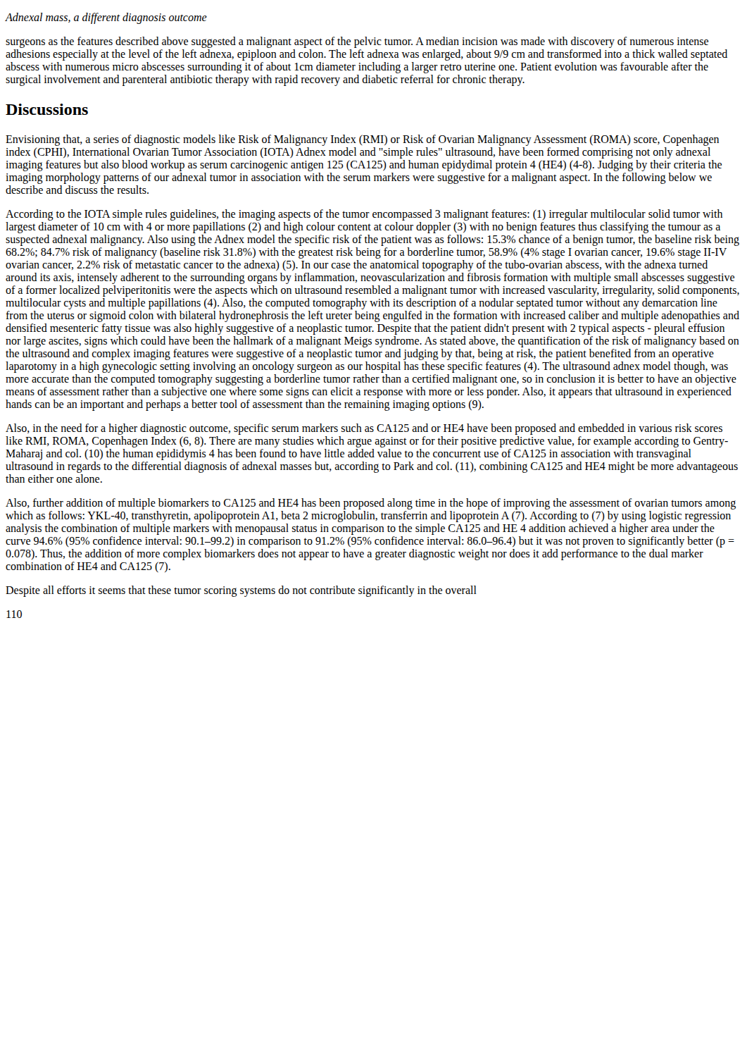Adnexal mass, a different diagnosis outcome
surgeons as the features described above suggested a malignant aspect of the pelvic tumor. A median incision was made with discovery of numerous intense adhesions especially at the level of the left adnexa, epiploon and colon. The left adnexa was enlarged, about 9/9 cm and transformed into a thick walled septated abscess with numerous micro abscesses surrounding it of about 1cm diameter including a larger retro uterine one. Patient evolution was favourable after the surgical involvement and parenteral antibiotic therapy with rapid recovery and diabetic referral for chronic therapy.
Discussions
Envisioning that, a series of diagnostic models like Risk of Malignancy Index (RMI) or Risk of Ovarian Malignancy Assessment (ROMA) score, Copenhagen index (CPHI), International Ovarian Tumor Association (IOTA) Adnex model and "simple rules" ultrasound, have been formed comprising not only adnexal imaging features but also blood workup as serum carcinogenic antigen 125 (CA125) and human epidydimal protein 4 (HE4) (4-8). Judging by their criteria the imaging morphology patterns of our adnexal tumor in association with the serum markers were suggestive for a malignant aspect. In the following below we describe and discuss the results.
According to the IOTA simple rules guidelines, the imaging aspects of the tumor encompassed 3 malignant features: (1) irregular multilocular solid tumor with largest diameter of 10 cm with 4 or more papillations (2) and high colour content at colour doppler (3) with no benign features thus classifying the tumour as a suspected adnexal malignancy. Also using the Adnex model the specific risk of the patient was as follows: 15.3% chance of a benign tumor, the baseline risk being 68.2%; 84.7% risk of malignancy (baseline risk 31.8%) with the greatest risk being for a borderline tumor, 58.9% (4% stage I ovarian cancer, 19.6% stage II-IV ovarian cancer, 2.2% risk of metastatic cancer to the adnexa) (5). In our case the anatomical topography of the tubo-ovarian abscess, with the adnexa turned around its axis, intensely adherent to the surrounding organs by inflammation, neovascularization and fibrosis formation with multiple small abscesses suggestive of a former localized pelviperitonitis were the aspects which on ultrasound resembled a malignant tumor with increased vascularity, irregularity, solid components, multilocular cysts and multiple papillations (4). Also, the computed tomography with its description of a nodular septated tumor without any demarcation line from the uterus or sigmoid colon with bilateral hydronephrosis the left ureter being engulfed in the formation with increased caliber and multiple adenopathies and densified mesenteric fatty tissue was also highly suggestive of a neoplastic tumor. Despite that the patient didn't present with 2 typical aspects - pleural effusion nor large ascites, signs which could have been the hallmark of a malignant Meigs syndrome. As stated above, the quantification of the risk of malignancy based on the ultrasound and complex imaging features were suggestive of a neoplastic tumor and judging by that, being at risk, the patient benefited from an operative laparotomy in a high gynecologic setting involving an oncology surgeon as our hospital has these specific features (4). The ultrasound adnex model though, was more accurate than the computed tomography suggesting a borderline tumor rather than a certified malignant one, so in conclusion it is better to have an objective means of assessment rather than a subjective one where some signs can elicit a response with more or less ponder. Also, it appears that ultrasound in experienced hands can be an important and perhaps a better tool of assessment than the remaining imaging options (9).
Also, in the need for a higher diagnostic outcome, specific serum markers such as CA125 and or HE4 have been proposed and embedded in various risk scores like RMI, ROMA, Copenhagen Index (6, 8). There are many studies which argue against or for their positive predictive value, for example according to Gentry-Maharaj and col. (10) the human epididymis 4 has been found to have little added value to the concurrent use of CA125 in association with transvaginal ultrasound in regards to the differential diagnosis of adnexal masses but, according to Park and col. (11), combining CA125 and HE4 might be more advantageous than either one alone.
Also, further addition of multiple biomarkers to CA125 and HE4 has been proposed along time in the hope of improving the assessment of ovarian tumors among which as follows: YKL-40, transthyretin, apolipoprotein A1, beta 2 microglobulin, transferrin and lipoprotein A (7). According to (7) by using logistic regression analysis the combination of multiple markers with menopausal status in comparison to the simple CA125 and HE 4 addition achieved a higher area under the curve 94.6% (95% confidence interval: 90.1–99.2) in comparison to 91.2% (95% confidence interval: 86.0–96.4) but it was not proven to significantly better (p = 0.078). Thus, the addition of more complex biomarkers does not appear to have a greater diagnostic weight nor does it add performance to the dual marker combination of HE4 and CA125 (7).
Despite all efforts it seems that these tumor scoring systems do not contribute significantly in the overall
110